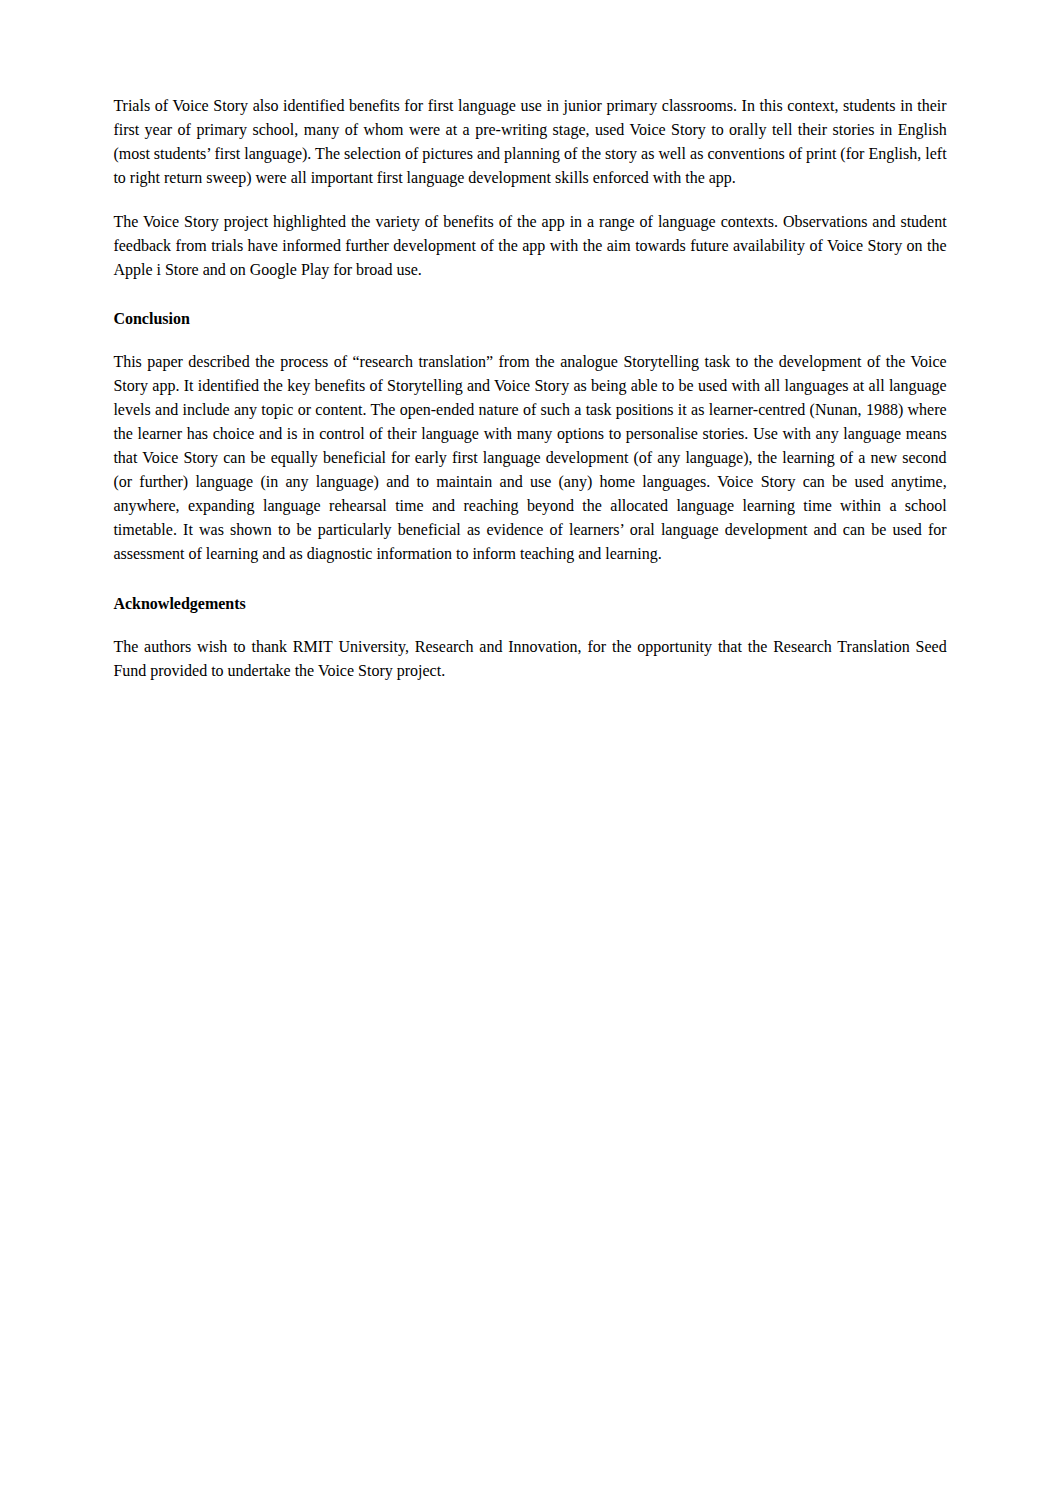Trials of Voice Story also identified benefits for first language use in junior primary classrooms. In this context, students in their first year of primary school, many of whom were at a pre-writing stage, used Voice Story to orally tell their stories in English (most students’ first language). The selection of pictures and planning of the story as well as conventions of print (for English, left to right return sweep) were all important first language development skills enforced with the app.
The Voice Story project highlighted the variety of benefits of the app in a range of language contexts. Observations and student feedback from trials have informed further development of the app with the aim towards future availability of Voice Story on the Apple i Store and on Google Play for broad use.
Conclusion
This paper described the process of “research translation” from the analogue Storytelling task to the development of the Voice Story app. It identified the key benefits of Storytelling and Voice Story as being able to be used with all languages at all language levels and include any topic or content. The open-ended nature of such a task positions it as learner-centred (Nunan, 1988) where the learner has choice and is in control of their language with many options to personalise stories. Use with any language means that Voice Story can be equally beneficial for early first language development (of any language), the learning of a new second (or further) language (in any language) and to maintain and use (any) home languages. Voice Story can be used anytime, anywhere, expanding language rehearsal time and reaching beyond the allocated language learning time within a school timetable. It was shown to be particularly beneficial as evidence of learners’ oral language development and can be used for assessment of learning and as diagnostic information to inform teaching and learning.
Acknowledgements
The authors wish to thank RMIT University, Research and Innovation, for the opportunity that the Research Translation Seed Fund provided to undertake the Voice Story project.